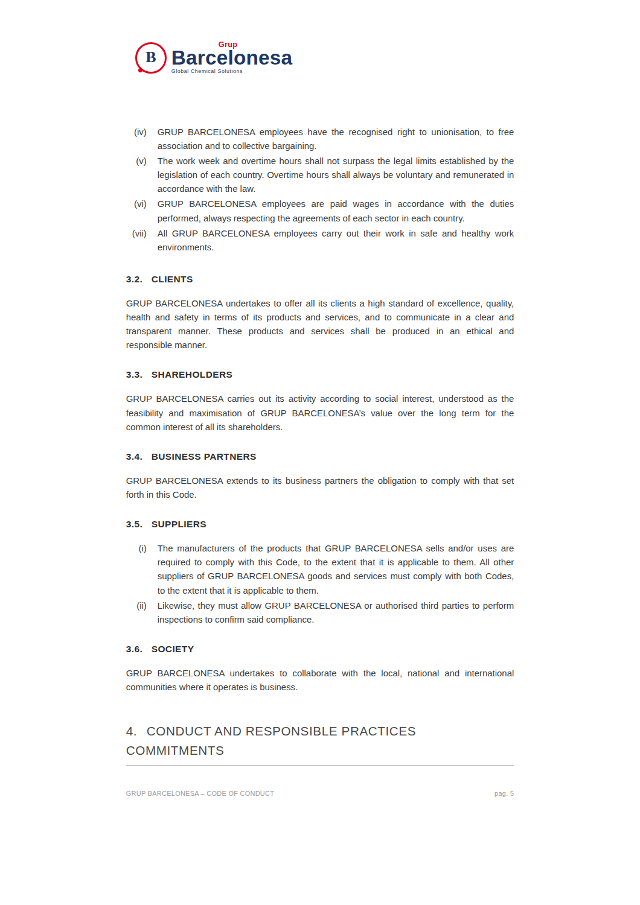Grup Barcelonesa Global Chemical Solutions
(iv) GRUP BARCELONESA employees have the recognised right to unionisation, to free association and to collective bargaining.
(v) The work week and overtime hours shall not surpass the legal limits established by the legislation of each country. Overtime hours shall always be voluntary and remunerated in accordance with the law.
(vi) GRUP BARCELONESA employees are paid wages in accordance with the duties performed, always respecting the agreements of each sector in each country.
(vii) All GRUP BARCELONESA employees carry out their work in safe and healthy work environments.
3.2. CLIENTS
GRUP BARCELONESA undertakes to offer all its clients a high standard of excellence, quality, health and safety in terms of its products and services, and to communicate in a clear and transparent manner. These products and services shall be produced in an ethical and responsible manner.
3.3. SHAREHOLDERS
GRUP BARCELONESA carries out its activity according to social interest, understood as the feasibility and maximisation of GRUP BARCELONESA’s value over the long term for the common interest of all its shareholders.
3.4. BUSINESS PARTNERS
GRUP BARCELONESA extends to its business partners the obligation to comply with that set forth in this Code.
3.5. SUPPLIERS
(i) The manufacturers of the products that GRUP BARCELONESA sells and/or uses are required to comply with this Code, to the extent that it is applicable to them. All other suppliers of GRUP BARCELONESA goods and services must comply with both Codes, to the extent that it is applicable to them.
(ii) Likewise, they must allow GRUP BARCELONESA or authorised third parties to perform inspections to confirm said compliance.
3.6. SOCIETY
GRUP BARCELONESA undertakes to collaborate with the local, national and international communities where it operates is business.
4. CONDUCT AND RESPONSIBLE PRACTICES COMMITMENTS
GRUP BARCELONESA – CODE OF CONDUCT pag. 5